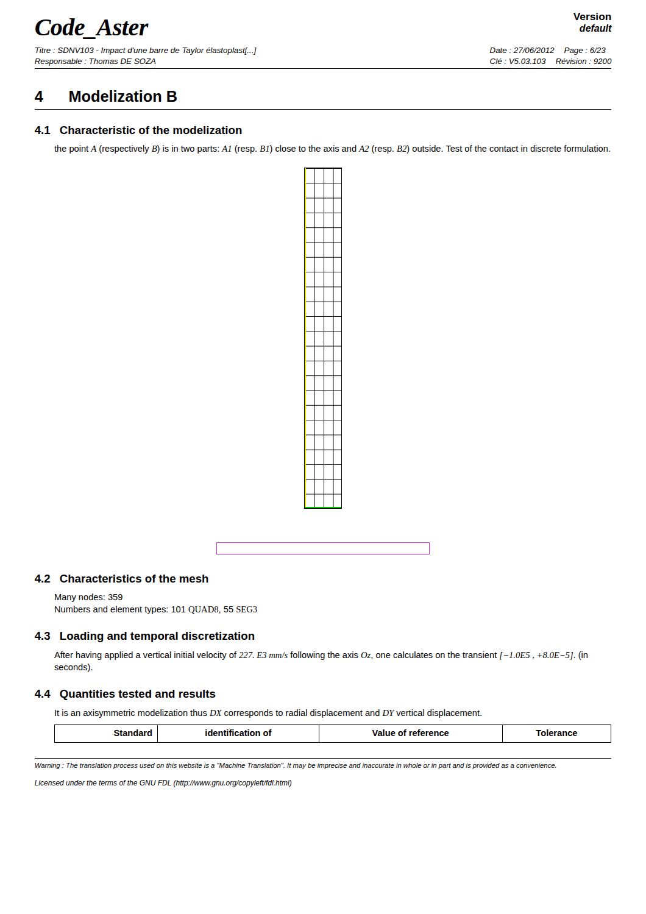Code_Aster
Version
default
Titre : SDNV103 - Impact d'une barre de Taylor élastoplast[...]
Responsable : Thomas DE SOZA
Date : 27/06/2012 Page : 6/23
Clé : V5.03.103 Révision : 9200
4 Modelization B
4.1 Characteristic of the modelization
the point A (respectively B) is in two parts: A1 (resp. B1) close to the axis and A2 (resp. B2) outside. Test of the contact in discrete formulation.
4.2 Characteristics of the mesh
Many nodes: 359
Numbers and element types: 101 QUAD8, 55 SEG3
4.3 Loading and temporal discretization
After having applied a vertical initial velocity of 227. E3 mm/s following the axis Oz, one calculates on the transient [−1.0E5 , +8.0E−5]. (in seconds).
4.4 Quantities tested and results
It is an axisymmetric modelization thus DX corresponds to radial displacement and DY vertical displacement.
| Standard | identification of | Value of reference | Tolerance |
| --- | --- | --- | --- |
Warning : The translation process used on this website is a "Machine Translation". It may be imprecise and inaccurate in whole or in part and is provided as a convenience.
Licensed under the terms of the GNU FDL (http://www.gnu.org/copyleft/fdl.html)